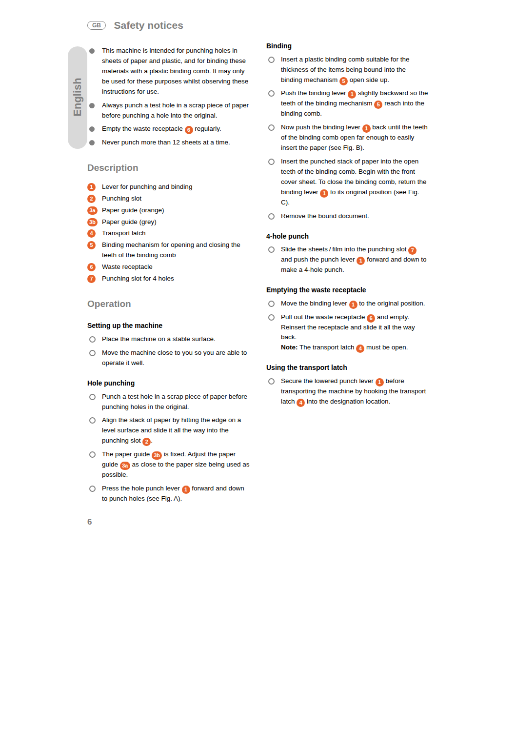English
GB
Safety notices
This machine is intended for punching holes in sheets of paper and plastic, and for binding these materials with a plastic binding comb. It may only be used for these purposes whilst observing these instructions for use.
Always punch a test hole in a scrap piece of paper before punching a hole into the original.
Empty the waste receptacle 6 regularly.
Never punch more than 12 sheets at a time.
Description
1 Lever for punching and binding
2 Punching slot
3a Paper guide (orange)
3b Paper guide (grey)
4 Transport latch
5 Binding mechanism for opening and closing the teeth of the binding comb
6 Waste receptacle
7 Punching slot for 4 holes
Operation
Setting up the machine
Place the machine on a stable surface.
Move the machine close to you so you are able to operate it well.
Hole punching
Punch a test hole in a scrap piece of paper before punching holes in the original.
Align the stack of paper by hitting the edge on a level surface and slide it all the way into the punching slot 2.
The paper guide 3b is fixed. Adjust the paper guide 3a as close to the paper size being used as possible.
Press the hole punch lever 1 forward and down to punch holes (see Fig. A).
Binding
Insert a plastic binding comb suitable for the thickness of the items being bound into the binding mechanism 5 open side up.
Push the binding lever 1 slightly backward so the teeth of the binding mechanism 5 reach into the binding comb.
Now push the binding lever 1 back until the teeth of the binding comb open far enough to easily insert the paper (see Fig. B).
Insert the punched stack of paper into the open teeth of the binding comb. Begin with the front cover sheet. To close the binding comb, return the binding lever 1 to its original position (see Fig. C).
Remove the bound document.
4-hole punch
Slide the sheets / film into the punching slot 7 and push the punch lever 1 forward and down to make a 4-hole punch.
Emptying the waste receptacle
Move the binding lever 1 to the original position.
Pull out the waste receptacle 6 and empty. Reinsert the receptacle and slide it all the way back.
Note: The transport latch 4 must be open.
Using the transport latch
Secure the lowered punch lever 1 before transporting the machine by hooking the transport latch 4 into the designation location.
6